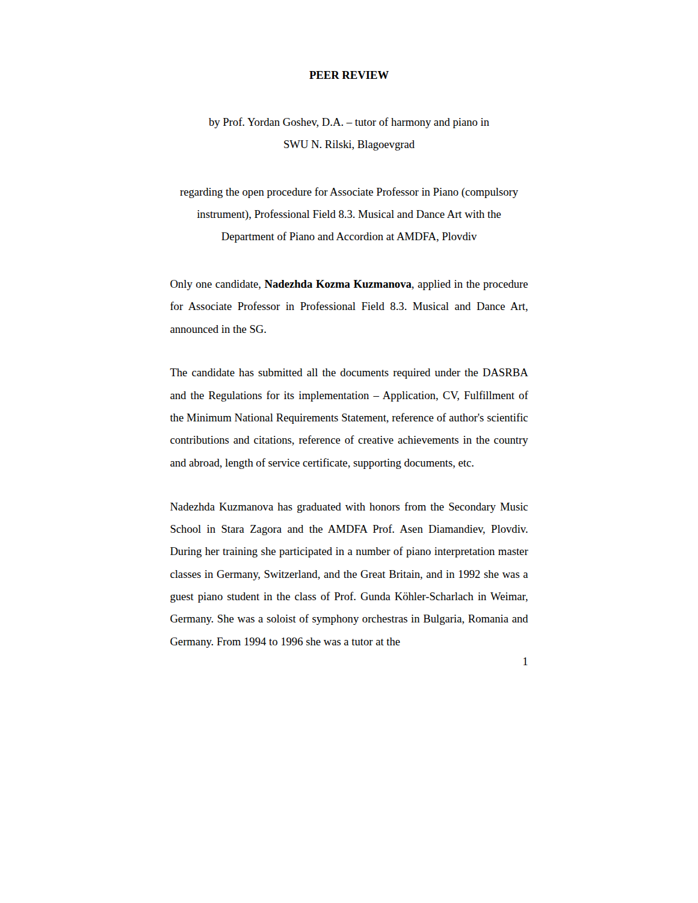PEER REVIEW
by Prof. Yordan Goshev, D.A. – tutor of harmony and piano in
SWU N. Rilski, Blagoevgrad
regarding the open procedure for Associate Professor in Piano (compulsory instrument), Professional Field 8.3. Musical and Dance Art with the Department of Piano and Accordion at AMDFA, Plovdiv
Only one candidate, Nadezhda Kozma Kuzmanova, applied in the procedure for Associate Professor in Professional Field 8.3. Musical and Dance Art, announced in the SG.
The candidate has submitted all the documents required under the DASRBA and the Regulations for its implementation – Application, CV, Fulfillment of the Minimum National Requirements Statement, reference of author's scientific contributions and citations, reference of creative achievements in the country and abroad, length of service certificate, supporting documents, etc.
Nadezhda Kuzmanova has graduated with honors from the Secondary Music School in Stara Zagora and the AMDFA Prof. Asen Diamandiev, Plovdiv. During her training she participated in a number of piano interpretation master classes in Germany, Switzerland, and the Great Britain, and in 1992 she was a guest piano student in the class of Prof. Gunda Köhler-Scharlach in Weimar, Germany. She was a soloist of symphony orchestras in Bulgaria, Romania and Germany. From 1994 to 1996 she was a tutor at the
1